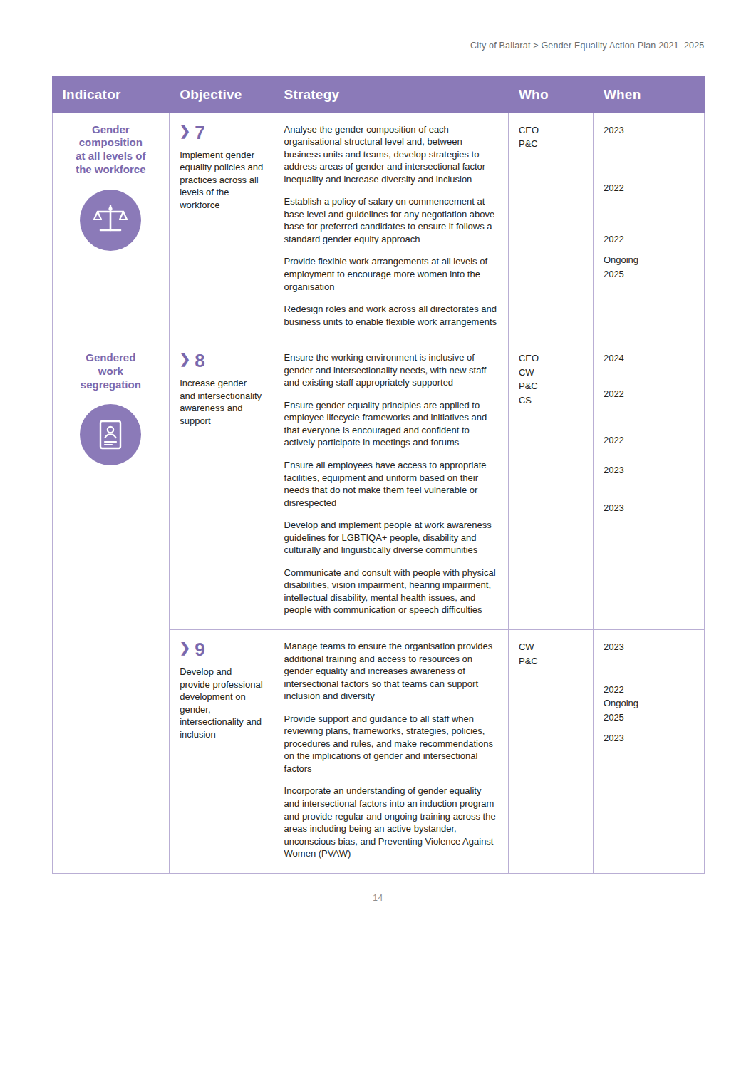City of Ballarat > Gender Equality Action Plan 2021–2025
| Indicator | Objective | Strategy | Who | When |
| --- | --- | --- | --- | --- |
| Gender composition at all levels of the workforce | ❯ 7 Implement gender equality policies and practices across all levels of the workforce | Analyse the gender composition of each organisational structural level and, between business units and teams, develop strategies to address areas of gender and intersectional factor inequality and increase diversity and inclusion Establish a policy of salary on commencement at base level and guidelines for any negotiation above base for preferred candidates to ensure it follows a standard gender equity approach Provide flexible work arrangements at all levels of employment to encourage more women into the organisation Redesign roles and work across all directorates and business units to enable flexible work arrangements | CEO P&C | 2023 2022 2022 Ongoing 2025 |
| Gendered work segregation | ❯ 8 Increase gender and intersectionality awareness and support | Ensure the working environment is inclusive of gender and intersectionality needs, with new staff and existing staff appropriately supported Ensure gender equality principles are applied to employee lifecycle frameworks and initiatives and that everyone is encouraged and confident to actively participate in meetings and forums Ensure all employees have access to appropriate facilities, equipment and uniform based on their needs that do not make them feel vulnerable or disrespected Develop and implement people at work awareness guidelines for LGBTIQA+ people, disability and culturally and linguistically diverse communities Communicate and consult with people with physical disabilities, vision impairment, hearing impairment, intellectual disability, mental health issues, and people with communication or speech difficulties | CEO CW P&C CS | 2024 2022 2022 2023 2023 |
| ❯ 9 Develop and provide professional development on gender, intersectionality and inclusion | Manage teams to ensure the organisation provides additional training and access to resources on gender equality and increases awareness of intersectional factors so that teams can support inclusion and diversity Provide support and guidance to all staff when reviewing plans, frameworks, strategies, policies, procedures and rules, and make recommendations on the implications of gender and intersectional factors Incorporate an understanding of gender equality and intersectional factors into an induction program and provide regular and ongoing training across the areas including being an active bystander, unconscious bias, and Preventing Violence Against Women (PVAW) | CW P&C | 2023 2022 Ongoing 2025 2023 |
14